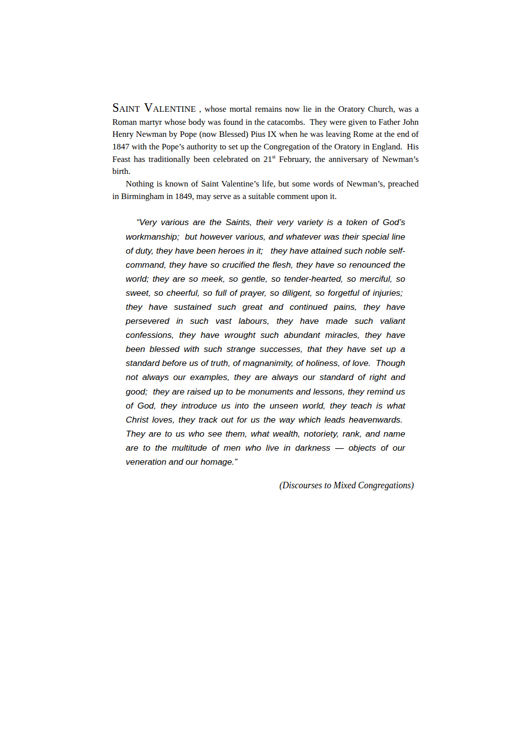Saint Valentine , whose mortal remains now lie in the Oratory Church, was a Roman martyr whose body was found in the catacombs. They were given to Father John Henry Newman by Pope (now Blessed) Pius IX when he was leaving Rome at the end of 1847 with the Pope’s authority to set up the Congregation of the Oratory in England. His Feast has traditionally been celebrated on 21st February, the anniversary of Newman’s birth.
Nothing is known of Saint Valentine’s life, but some words of Newman’s, preached in Birmingham in 1849, may serve as a suitable comment upon it.
“Very various are the Saints, their very variety is a token of God’s workmanship; but however various, and whatever was their special line of duty, they have been heroes in it; they have attained such noble self-command, they have so crucified the flesh, they have so renounced the world; they are so meek, so gentle, so tender-hearted, so merciful, so sweet, so cheerful, so full of prayer, so diligent, so forgetful of injuries; they have sustained such great and continued pains, they have persevered in such vast labours, they have made such valiant confessions, they have wrought such abundant miracles, they have been blessed with such strange successes, that they have set up a standard before us of truth, of magnanimity, of holiness, of love. Though not always our examples, they are always our standard of right and good; they are raised up to be monuments and lessons, they remind us of God, they introduce us into the unseen world, they teach is what Christ loves, they track out for us the way which leads heavenwards. They are to us who see them, what wealth, notoriety, rank, and name are to the multitude of men who live in darkness — objects of our veneration and our homage.”
(Discourses to Mixed Congregations)